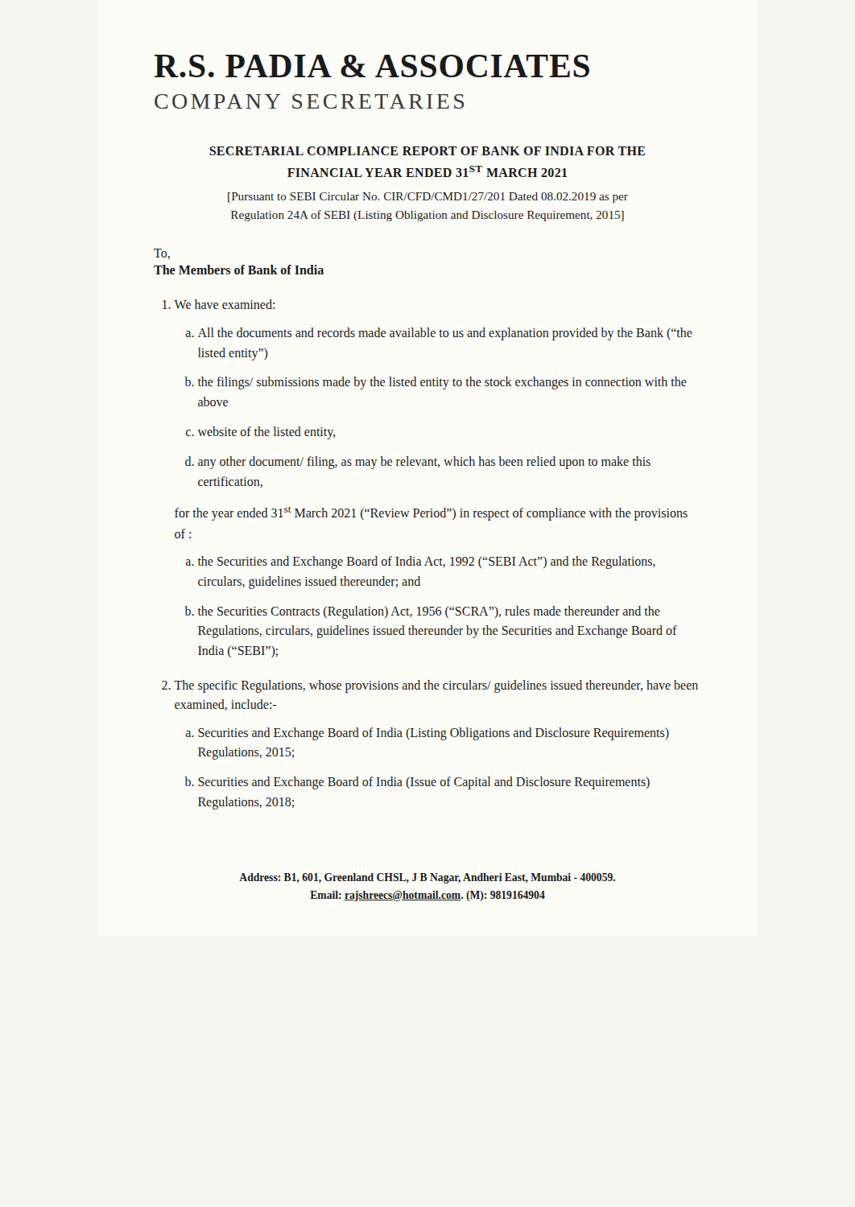R.S. PADIA & ASSOCIATES
COMPANY SECRETARIES
Secretarial Compliance Report of Bank of India for the
Financial Year ended 31st March 2021
[Pursuant to SEBI Circular No. CIR/CFD/CMD1/27/201 Dated 08.02.2019 as per
Regulation 24A of SEBI (Listing Obligation and Disclosure Requirement, 2015]
To,
The Members of Bank of India
We have examined:
All the documents and records made available to us and explanation provided by the Bank (“the listed entity”)
the filings/ submissions made by the listed entity to the stock exchanges in connection with the above
website of the listed entity,
any other document/ filing, as may be relevant, which has been relied upon to make this certification,
for the year ended 31st March 2021 (“Review Period”) in respect of compliance with the provisions of :
the Securities and Exchange Board of India Act, 1992 (“SEBI Act”) and the Regulations, circulars, guidelines issued thereunder; and
the Securities Contracts (Regulation) Act, 1956 (“SCRA”), rules made thereunder and the Regulations, circulars, guidelines issued thereunder by the Securities and Exchange Board of India (“SEBI”);
The specific Regulations, whose provisions and the circulars/ guidelines issued thereunder, have been examined, include:-
Securities and Exchange Board of India (Listing Obligations and Disclosure Requirements) Regulations, 2015;
Securities and Exchange Board of India (Issue of Capital and Disclosure Requirements) Regulations, 2018;
Address: B1, 601, Greenland CHSL, J B Nagar, Andheri East, Mumbai - 400059.
Email: rajshreecs@hotmail.com. (M): 9819164904